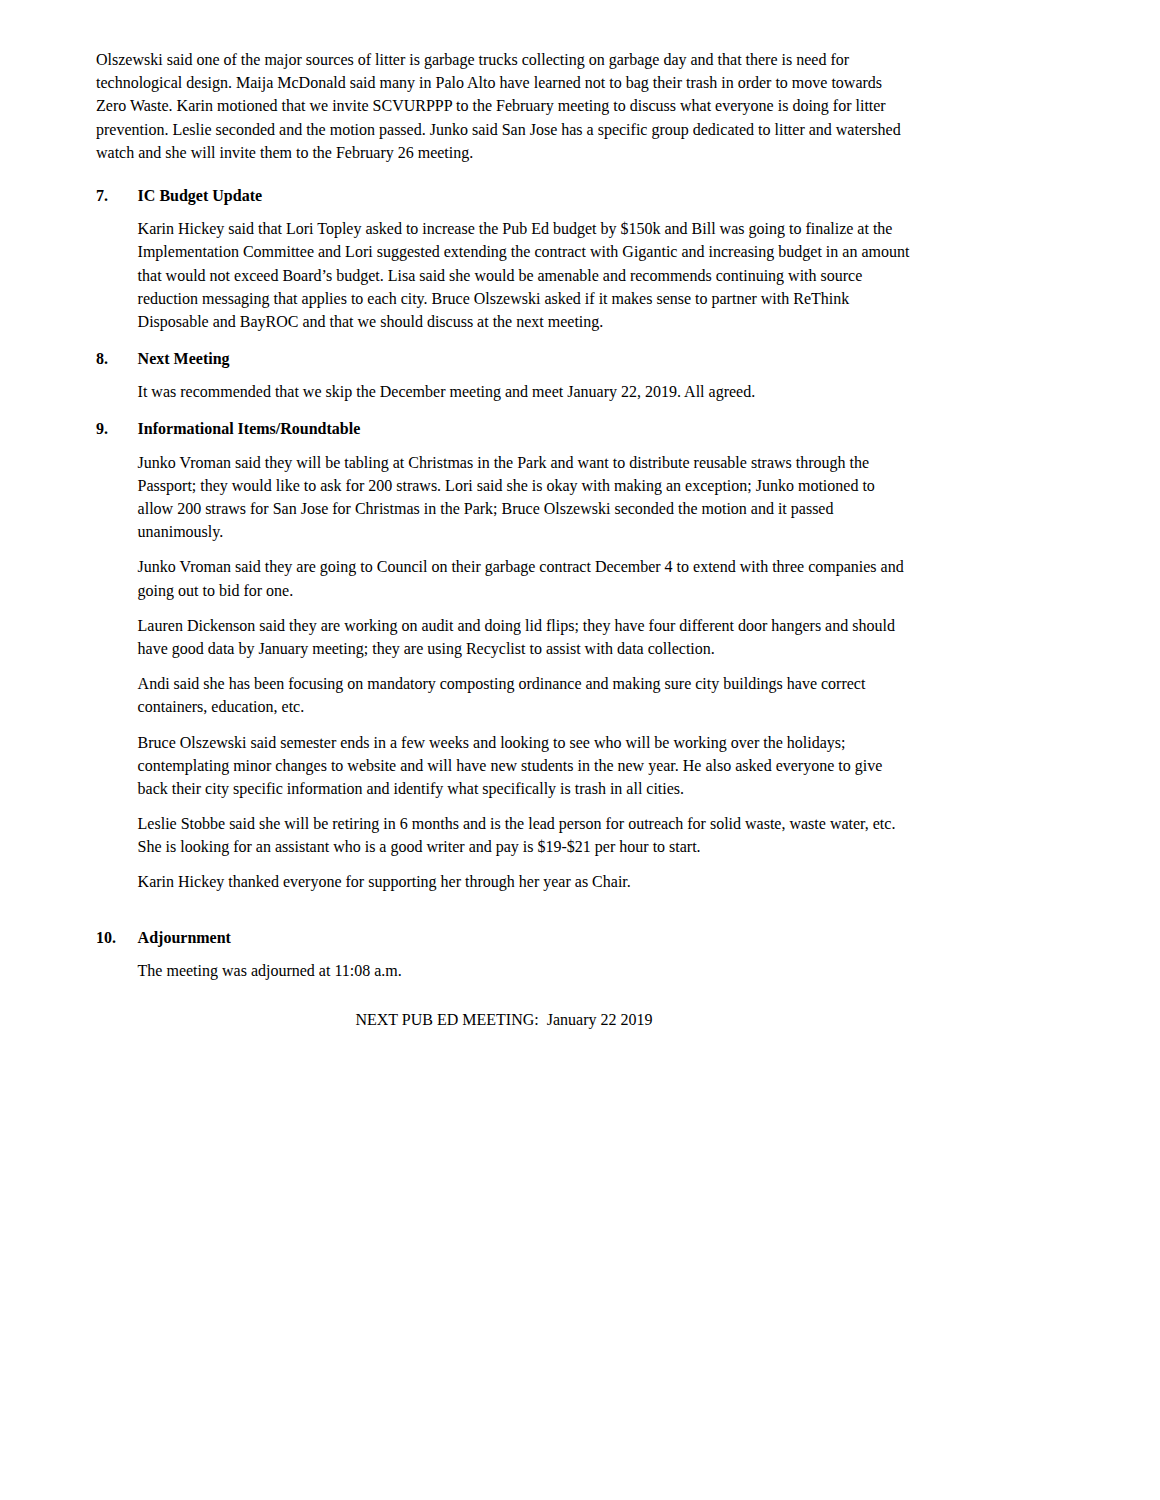Olszewski said one of the major sources of litter is garbage trucks collecting on garbage day and that there is need for technological design. Maija McDonald said many in Palo Alto have learned not to bag their trash in order to move towards Zero Waste. Karin motioned that we invite SCVURPPP to the February meeting to discuss what everyone is doing for litter prevention. Leslie seconded and the motion passed. Junko said San Jose has a specific group dedicated to litter and watershed watch and she will invite them to the February 26 meeting.
7. IC Budget Update
Karin Hickey said that Lori Topley asked to increase the Pub Ed budget by $150k and Bill was going to finalize at the Implementation Committee and Lori suggested extending the contract with Gigantic and increasing budget in an amount that would not exceed Board’s budget. Lisa said she would be amenable and recommends continuing with source reduction messaging that applies to each city. Bruce Olszewski asked if it makes sense to partner with ReThink Disposable and BayROC and that we should discuss at the next meeting.
8. Next Meeting
It was recommended that we skip the December meeting and meet January 22, 2019. All agreed.
9. Informational Items/Roundtable
Junko Vroman said they will be tabling at Christmas in the Park and want to distribute reusable straws through the Passport; they would like to ask for 200 straws. Lori said she is okay with making an exception; Junko motioned to allow 200 straws for San Jose for Christmas in the Park; Bruce Olszewski seconded the motion and it passed unanimously.
Junko Vroman said they are going to Council on their garbage contract December 4 to extend with three companies and going out to bid for one.
Lauren Dickenson said they are working on audit and doing lid flips; they have four different door hangers and should have good data by January meeting; they are using Recyclist to assist with data collection.
Andi said she has been focusing on mandatory composting ordinance and making sure city buildings have correct containers, education, etc.
Bruce Olszewski said semester ends in a few weeks and looking to see who will be working over the holidays; contemplating minor changes to website and will have new students in the new year. He also asked everyone to give back their city specific information and identify what specifically is trash in all cities.
Leslie Stobbe said she will be retiring in 6 months and is the lead person for outreach for solid waste, waste water, etc. She is looking for an assistant who is a good writer and pay is $19-$21 per hour to start.
Karin Hickey thanked everyone for supporting her through her year as Chair.
10. Adjournment
The meeting was adjourned at 11:08 a.m.
NEXT PUB ED MEETING: January 22 2019